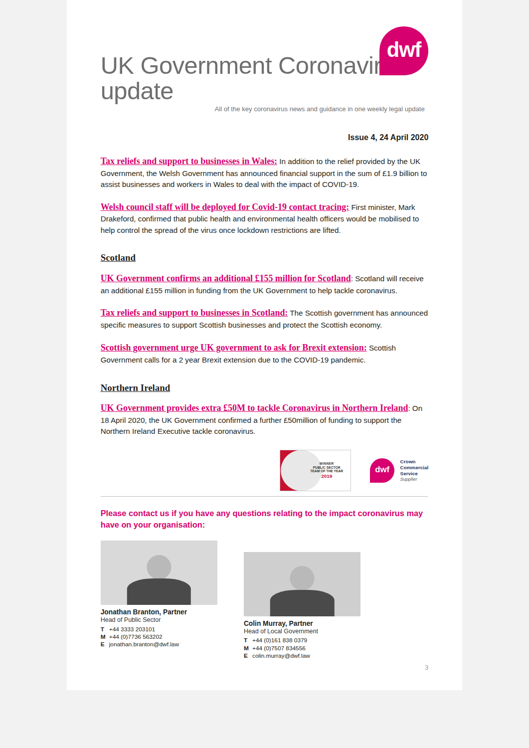dwf
UK Government Coronavirus update
All of the key coronavirus news and guidance in one weekly legal update
Issue 4, 24 April 2020
Tax reliefs and support to businesses in Wales: In addition to the relief provided by the UK Government, the Welsh Government has announced financial support in the sum of £1.9 billion to assist businesses and workers in Wales to deal with the impact of COVID-19.
Welsh council staff will be deployed for Covid-19 contact tracing: First minister, Mark Drakeford, confirmed that public health and environmental health officers would be mobilised to help control the spread of the virus once lockdown restrictions are lifted.
Scotland
UK Government confirms an additional £155 million for Scotland: Scotland will receive an additional £155 million in funding from the UK Government to help tackle coronavirus.
Tax reliefs and support to businesses in Scotland: The Scottish government has announced specific measures to support Scottish businesses and protect the Scottish economy.
Scottish government urge UK government to ask for Brexit extension: Scottish Government calls for a 2 year Brexit extension due to the COVID-19 pandemic.
Northern Ireland
UK Government provides extra £50M to tackle Coronavirus in Northern Ireland: On 18 April 2020, the UK Government confirmed a further £50million of funding to support the Northern Ireland Executive tackle coronavirus.
WINNER PUBLIC SECTOR
TEAM OF THE YEAR 2019
dwf
Crown
Commercial
Service Supplier
Please contact us if you have any questions relating to the impact coronavirus may have on your organisation:
Jonathan Branton, Partner
Head of Public Sector
| T | +44 3333 203101 |
| M | +44 (0)7736 563202 |
| E | jonathan.branton@dwf.law |
Colin Murray, Partner
Head of Local Government
| T | +44 (0)161 838 0379 |
| M | +44 (0)7507 834556 |
| E | colin.murray@dwf.law |
3